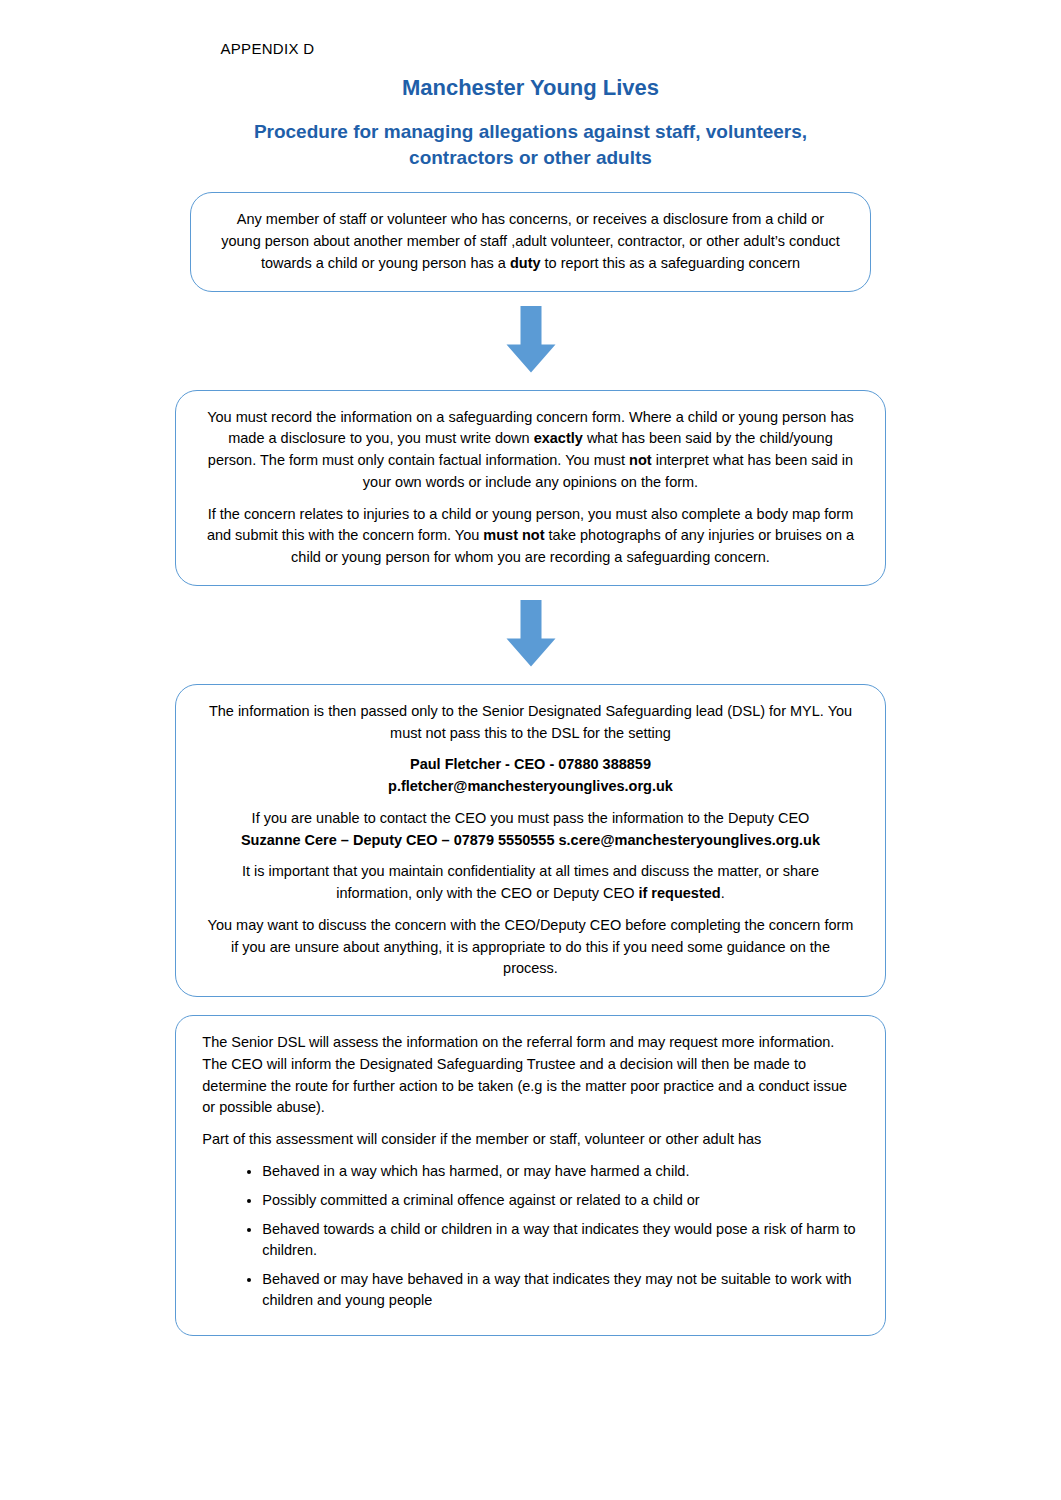APPENDIX D
Manchester Young Lives
Procedure for managing allegations against staff, volunteers,
contractors or other adults
Any member of staff or volunteer who has concerns, or receives a disclosure from a child or young person about another member of staff ,adult volunteer, contractor, or other adult’s conduct towards a child or young person has a duty to report this as a safeguarding concern
You must record the information on a safeguarding concern form. Where a child or young person has made a disclosure to you, you must write down exactly what has been said by the child/young person. The form must only contain factual information. You must not interpret what has been said in your own words or include any opinions on the form.
If the concern relates to injuries to a child or young person, you must also complete a body map form and submit this with the concern form. You must not take photographs of any injuries or bruises on a child or young person for whom you are recording a safeguarding concern.
The information is then passed only to the Senior Designated Safeguarding lead (DSL) for MYL. You must not pass this to the DSL for the setting
Paul Fletcher - CEO - 07880 388859
p.fletcher@manchesteryounglives.org.uk
If you are unable to contact the CEO you must pass the information to the Deputy CEO
Suzanne Cere – Deputy CEO – 07879 5550555 s.cere@manchesteryounglives.org.uk
It is important that you maintain confidentiality at all times and discuss the matter, or share information, only with the CEO or Deputy CEO if requested.
You may want to discuss the concern with the CEO/Deputy CEO before completing the concern form if you are unsure about anything, it is appropriate to do this if you need some guidance on the process.
The Senior DSL will assess the information on the referral form and may request more information. The CEO will inform the Designated Safeguarding Trustee and a decision will then be made to determine the route for further action to be taken (e.g is the matter poor practice and a conduct issue or possible abuse).
Part of this assessment will consider if the member or staff, volunteer or other adult has
Behaved in a way which has harmed, or may have harmed a child.
Possibly committed a criminal offence against or related to a child or
Behaved towards a child or children in a way that indicates they would pose a risk of harm to children.
Behaved or may have behaved in a way that indicates they may not be suitable to work with children and young people